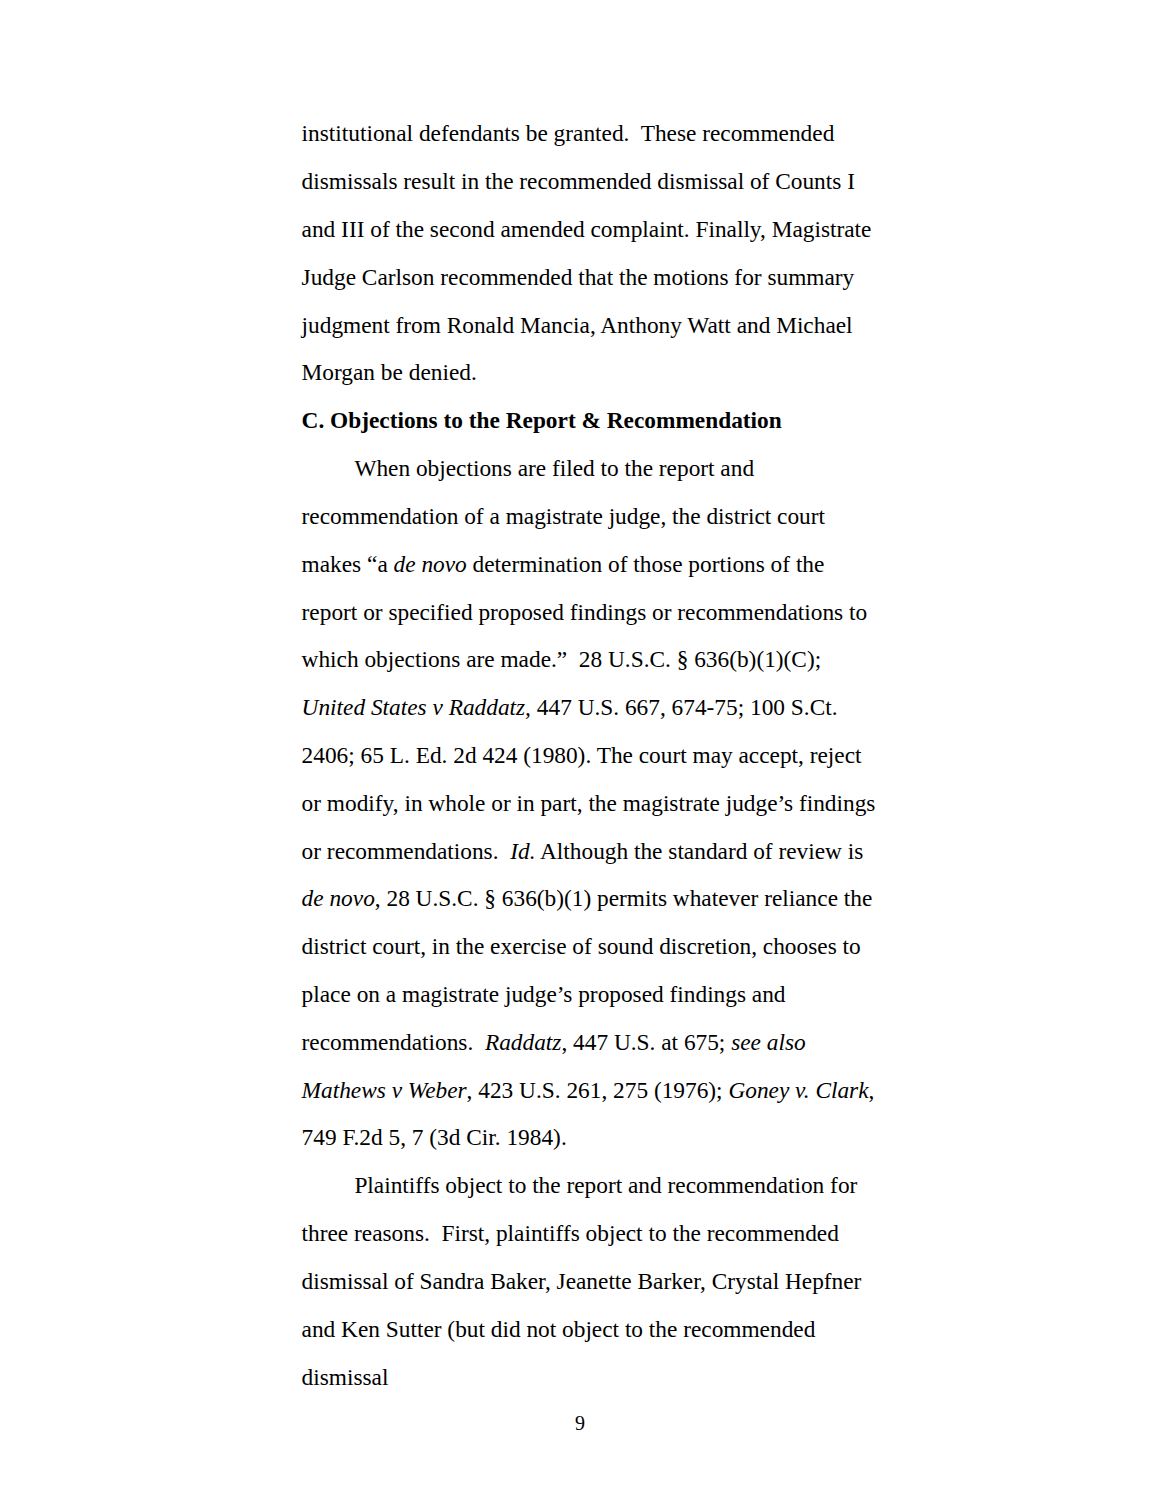institutional defendants be granted. These recommended dismissals result in the recommended dismissal of Counts I and III of the second amended complaint. Finally, Magistrate Judge Carlson recommended that the motions for summary judgment from Ronald Mancia, Anthony Watt and Michael Morgan be denied.
C. Objections to the Report & Recommendation
When objections are filed to the report and recommendation of a magistrate judge, the district court makes “a de novo determination of those portions of the report or specified proposed findings or recommendations to which objections are made.” 28 U.S.C. § 636(b)(1)(C); United States v Raddatz, 447 U.S. 667, 674-75; 100 S.Ct. 2406; 65 L. Ed. 2d 424 (1980). The court may accept, reject or modify, in whole or in part, the magistrate judge’s findings or recommendations. Id. Although the standard of review is de novo, 28 U.S.C. § 636(b)(1) permits whatever reliance the district court, in the exercise of sound discretion, chooses to place on a magistrate judge’s proposed findings and recommendations. Raddatz, 447 U.S. at 675; see also Mathews v Weber, 423 U.S. 261, 275 (1976); Goney v. Clark, 749 F.2d 5, 7 (3d Cir. 1984).
Plaintiffs object to the report and recommendation for three reasons. First, plaintiffs object to the recommended dismissal of Sandra Baker, Jeanette Barker, Crystal Hepfner and Ken Sutter (but did not object to the recommended dismissal
9